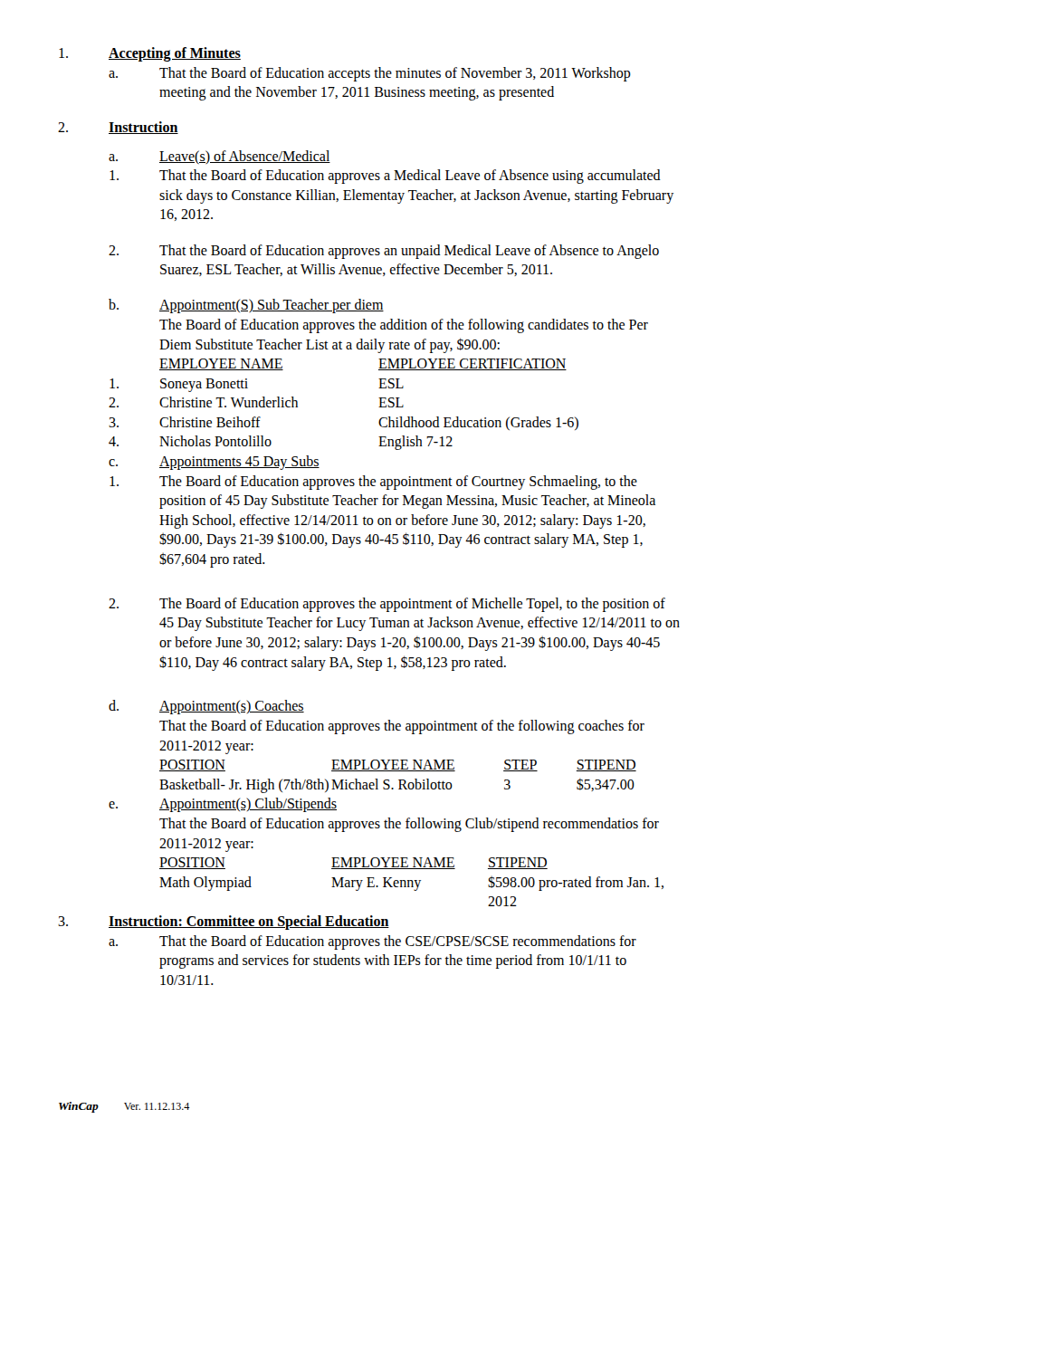| 1. | Accepting of Minutes |
| | a. | That the Board of Education accepts the minutes of November 3, 2011 Workshop meeting and the November 17, 2011 Business meeting, as presented |
| 2. | Instruction |
| | a. | Leave(s) of Absence/Medical |
| | 1. | That the Board of Education approves a Medical Leave of Absence using accumulated sick days to Constance Killian, Elementay Teacher, at Jackson Avenue, starting February 16, 2012. |
| | 2. | That the Board of Education approves an unpaid Medical Leave of Absence to Angelo Suarez, ESL Teacher, at Willis Avenue, effective December 5, 2011. |
| | b. | Appointment(S) Sub Teacher per diem The Board of Education approves the addition of the following candidates to the Per Diem Substitute Teacher List at a daily rate of pay, $90.00: / EMPLOYEE NAME / EMPLOYEE CERTIFICATION / |
| | 1. | / Soneya Bonetti / ESL / |
| | 2. | / Christine T. Wunderlich / ESL / |
| | 3. | / Christine Beihoff / Childhood Education (Grades 1-6) / |
| | 4. | / Nicholas Pontolillo / English 7-12 / |
| | c. | Appointments 45 Day Subs |
| | 1. | The Board of Education approves the appointment of Courtney Schmaeling, to the position of 45 Day Substitute Teacher for Megan Messina, Music Teacher, at Mineola High School, effective 12/14/2011 to on or before June 30, 2012; salary: Days 1-20, $90.00, Days 21-39 $100.00, Days 40-45 $110, Day 46 contract salary MA, Step 1, $67,604 pro rated. |
| | 2. | The Board of Education approves the appointment of Michelle Topel, to the position of 45 Day Substitute Teacher for Lucy Tuman at Jackson Avenue, effective 12/14/2011 to on or before June 30, 2012; salary: Days 1-20, $100.00, Days 21-39 $100.00, Days 40-45 $110, Day 46 contract salary BA, Step 1, $58,123 pro rated. |
| | d. | Appointment(s) Coaches That the Board of Education approves the appointment of the following coaches for 2011-2012 year: / POSITION / EMPLOYEE NAME / STEP / STIPEND / / Basketball- Jr. High (7th/8th) / Michael S. Robilotto / 3 / $5,347.00 / |
| | e. | Appointment(s) Club/Stipends That the Board of Education approves the following Club/stipend recommendatios for 2011-2012 year: / POSITION / EMPLOYEE NAME / STIPEND / / Math Olympiad / Mary E. Kenny / $598.00 pro-rated from Jan. 1, 2012 / |
| 3. | Instruction: Committee on Special Education |
| | a. | That the Board of Education approves the CSE/CPSE/SCSE recommendations for programs and services for students with IEPs for the time period from 10/1/11 to 10/31/11. |
WinCap Ver. 11.12.13.4